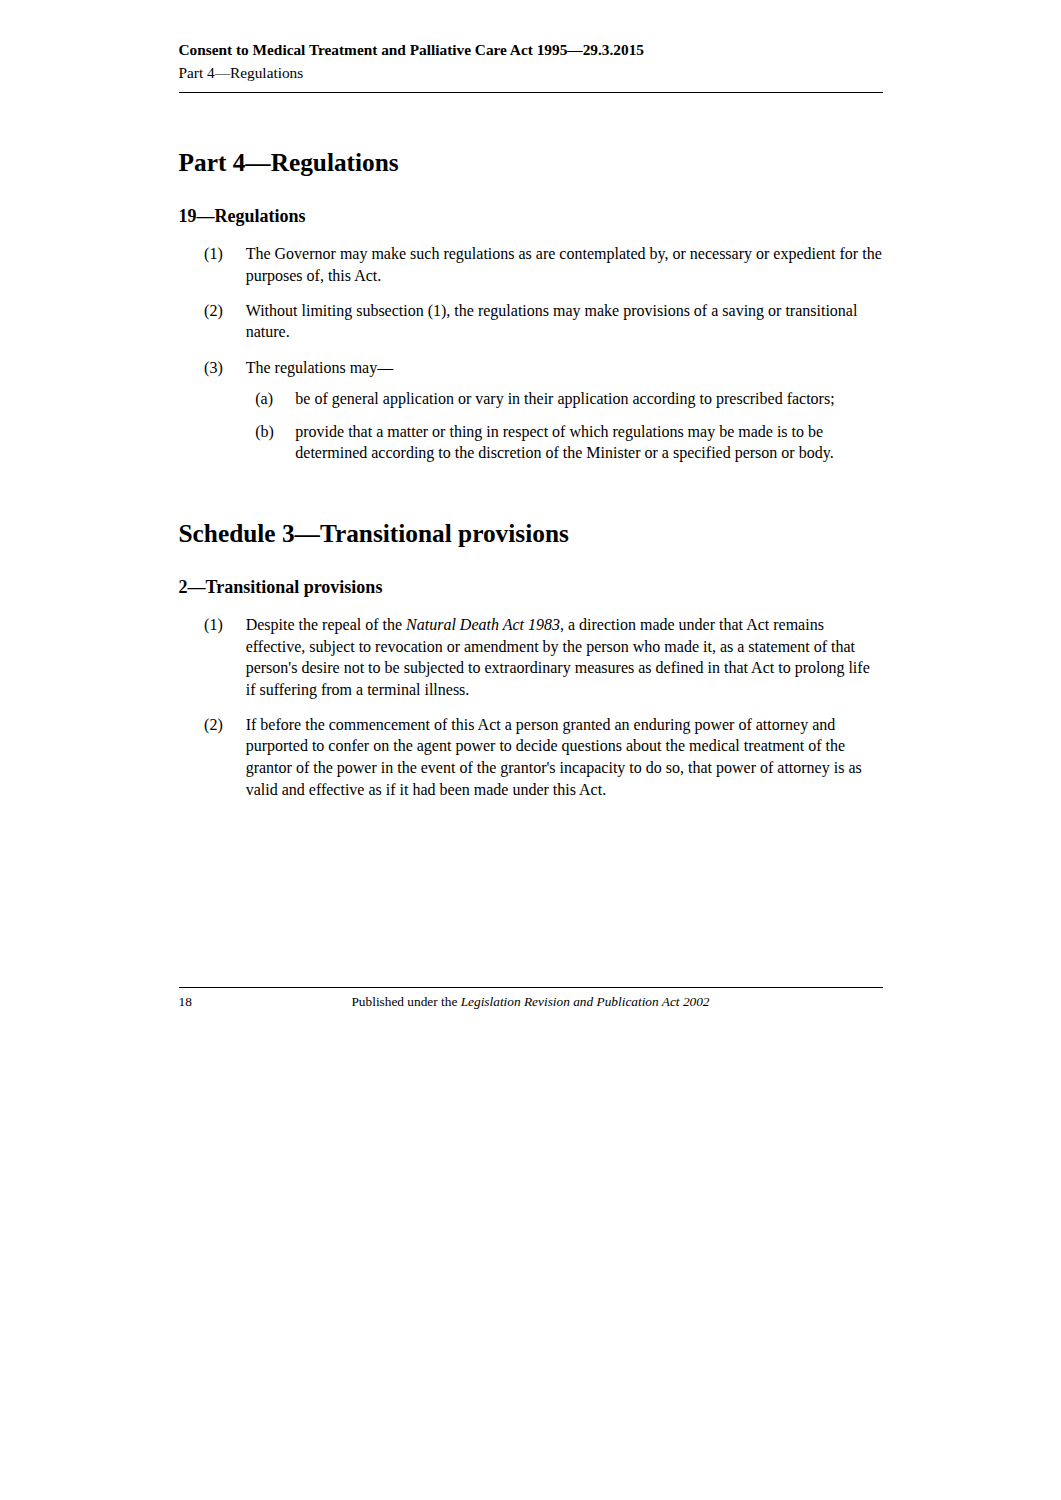Consent to Medical Treatment and Palliative Care Act 1995—29.3.2015
Part 4—Regulations
Part 4—Regulations
19—Regulations
(1) The Governor may make such regulations as are contemplated by, or necessary or expedient for the purposes of, this Act.
(2) Without limiting subsection (1), the regulations may make provisions of a saving or transitional nature.
(3) The regulations may—
(a) be of general application or vary in their application according to prescribed factors;
(b) provide that a matter or thing in respect of which regulations may be made is to be determined according to the discretion of the Minister or a specified person or body.
Schedule 3—Transitional provisions
2—Transitional provisions
(1) Despite the repeal of the Natural Death Act 1983, a direction made under that Act remains effective, subject to revocation or amendment by the person who made it, as a statement of that person's desire not to be subjected to extraordinary measures as defined in that Act to prolong life if suffering from a terminal illness.
(2) If before the commencement of this Act a person granted an enduring power of attorney and purported to confer on the agent power to decide questions about the medical treatment of the grantor of the power in the event of the grantor's incapacity to do so, that power of attorney is as valid and effective as if it had been made under this Act.
18
Published under the Legislation Revision and Publication Act 2002